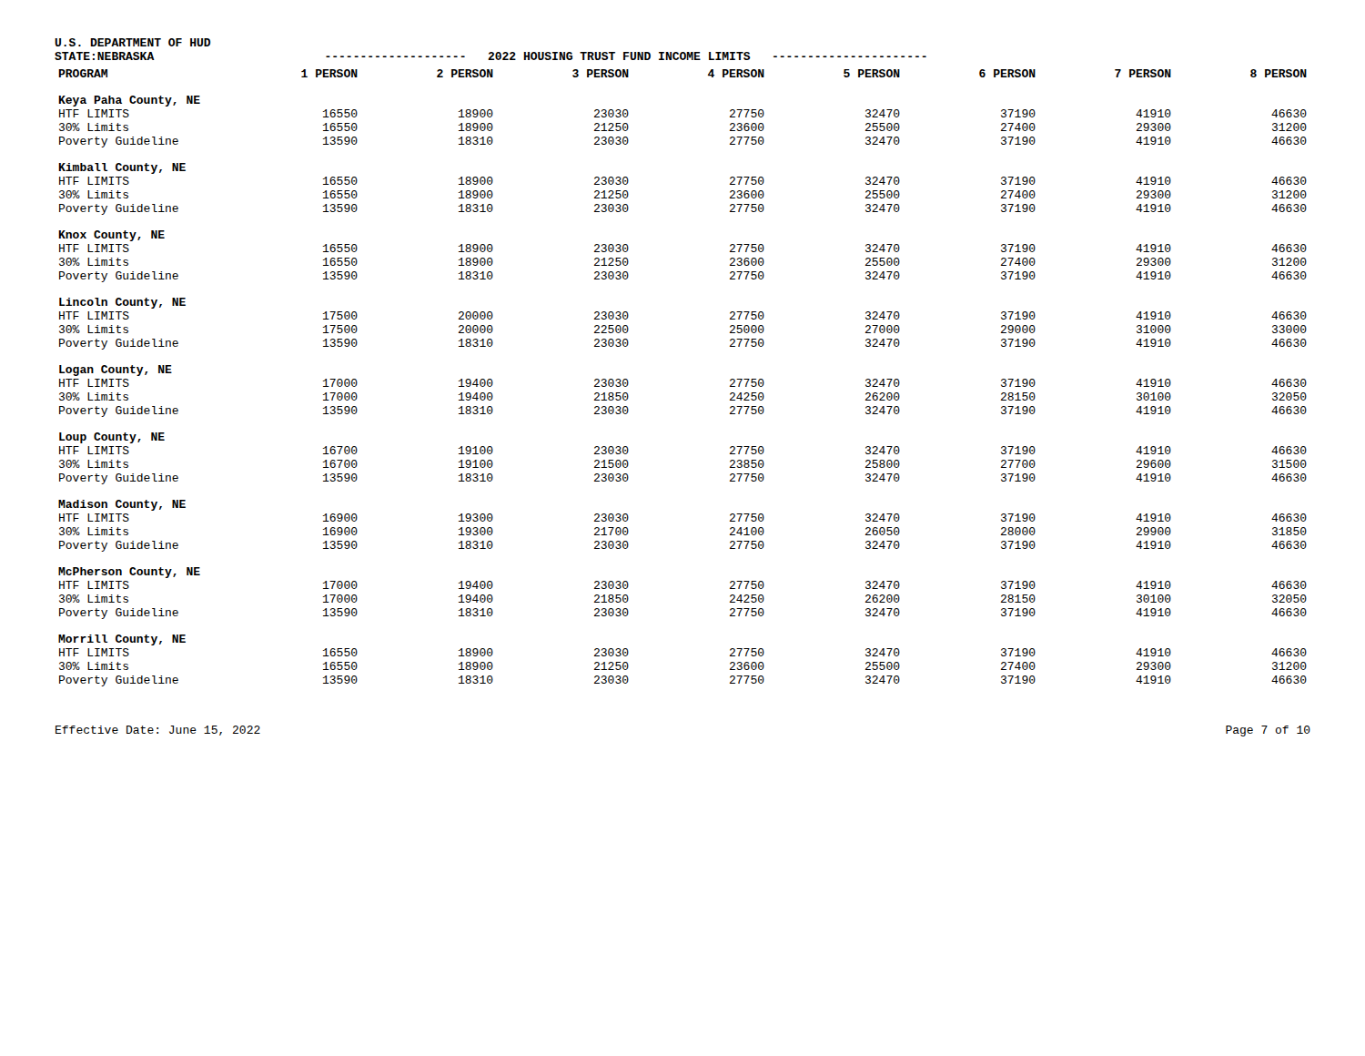U.S. DEPARTMENT OF HUD
STATE:NEBRASKA -------------------- 2022 HOUSING TRUST FUND INCOME LIMITS ----------------------
| PROGRAM | 1 PERSON | 2 PERSON | 3 PERSON | 4 PERSON | 5 PERSON | 6 PERSON | 7 PERSON | 8 PERSON |
| --- | --- | --- | --- | --- | --- | --- | --- | --- |
| Keya Paha County, NE |
| HTF LIMITS | 16550 | 18900 | 23030 | 27750 | 32470 | 37190 | 41910 | 46630 |
| 30% Limits | 16550 | 18900 | 21250 | 23600 | 25500 | 27400 | 29300 | 31200 |
| Poverty Guideline | 13590 | 18310 | 23030 | 27750 | 32470 | 37190 | 41910 | 46630 |
| Kimball County, NE |
| HTF LIMITS | 16550 | 18900 | 23030 | 27750 | 32470 | 37190 | 41910 | 46630 |
| 30% Limits | 16550 | 18900 | 21250 | 23600 | 25500 | 27400 | 29300 | 31200 |
| Poverty Guideline | 13590 | 18310 | 23030 | 27750 | 32470 | 37190 | 41910 | 46630 |
| Knox County, NE |
| HTF LIMITS | 16550 | 18900 | 23030 | 27750 | 32470 | 37190 | 41910 | 46630 |
| 30% Limits | 16550 | 18900 | 21250 | 23600 | 25500 | 27400 | 29300 | 31200 |
| Poverty Guideline | 13590 | 18310 | 23030 | 27750 | 32470 | 37190 | 41910 | 46630 |
| Lincoln County, NE |
| HTF LIMITS | 17500 | 20000 | 23030 | 27750 | 32470 | 37190 | 41910 | 46630 |
| 30% Limits | 17500 | 20000 | 22500 | 25000 | 27000 | 29000 | 31000 | 33000 |
| Poverty Guideline | 13590 | 18310 | 23030 | 27750 | 32470 | 37190 | 41910 | 46630 |
| Logan County, NE |
| HTF LIMITS | 17000 | 19400 | 23030 | 27750 | 32470 | 37190 | 41910 | 46630 |
| 30% Limits | 17000 | 19400 | 21850 | 24250 | 26200 | 28150 | 30100 | 32050 |
| Poverty Guideline | 13590 | 18310 | 23030 | 27750 | 32470 | 37190 | 41910 | 46630 |
| Loup County, NE |
| HTF LIMITS | 16700 | 19100 | 23030 | 27750 | 32470 | 37190 | 41910 | 46630 |
| 30% Limits | 16700 | 19100 | 21500 | 23850 | 25800 | 27700 | 29600 | 31500 |
| Poverty Guideline | 13590 | 18310 | 23030 | 27750 | 32470 | 37190 | 41910 | 46630 |
| Madison County, NE |
| HTF LIMITS | 16900 | 19300 | 23030 | 27750 | 32470 | 37190 | 41910 | 46630 |
| 30% Limits | 16900 | 19300 | 21700 | 24100 | 26050 | 28000 | 29900 | 31850 |
| Poverty Guideline | 13590 | 18310 | 23030 | 27750 | 32470 | 37190 | 41910 | 46630 |
| McPherson County, NE |
| HTF LIMITS | 17000 | 19400 | 23030 | 27750 | 32470 | 37190 | 41910 | 46630 |
| 30% Limits | 17000 | 19400 | 21850 | 24250 | 26200 | 28150 | 30100 | 32050 |
| Poverty Guideline | 13590 | 18310 | 23030 | 27750 | 32470 | 37190 | 41910 | 46630 |
| Morrill County, NE |
| HTF LIMITS | 16550 | 18900 | 23030 | 27750 | 32470 | 37190 | 41910 | 46630 |
| 30% Limits | 16550 | 18900 | 21250 | 23600 | 25500 | 27400 | 29300 | 31200 |
| Poverty Guideline | 13590 | 18310 | 23030 | 27750 | 32470 | 37190 | 41910 | 46630 |
Effective Date: June 15, 2022
Page 7 of 10